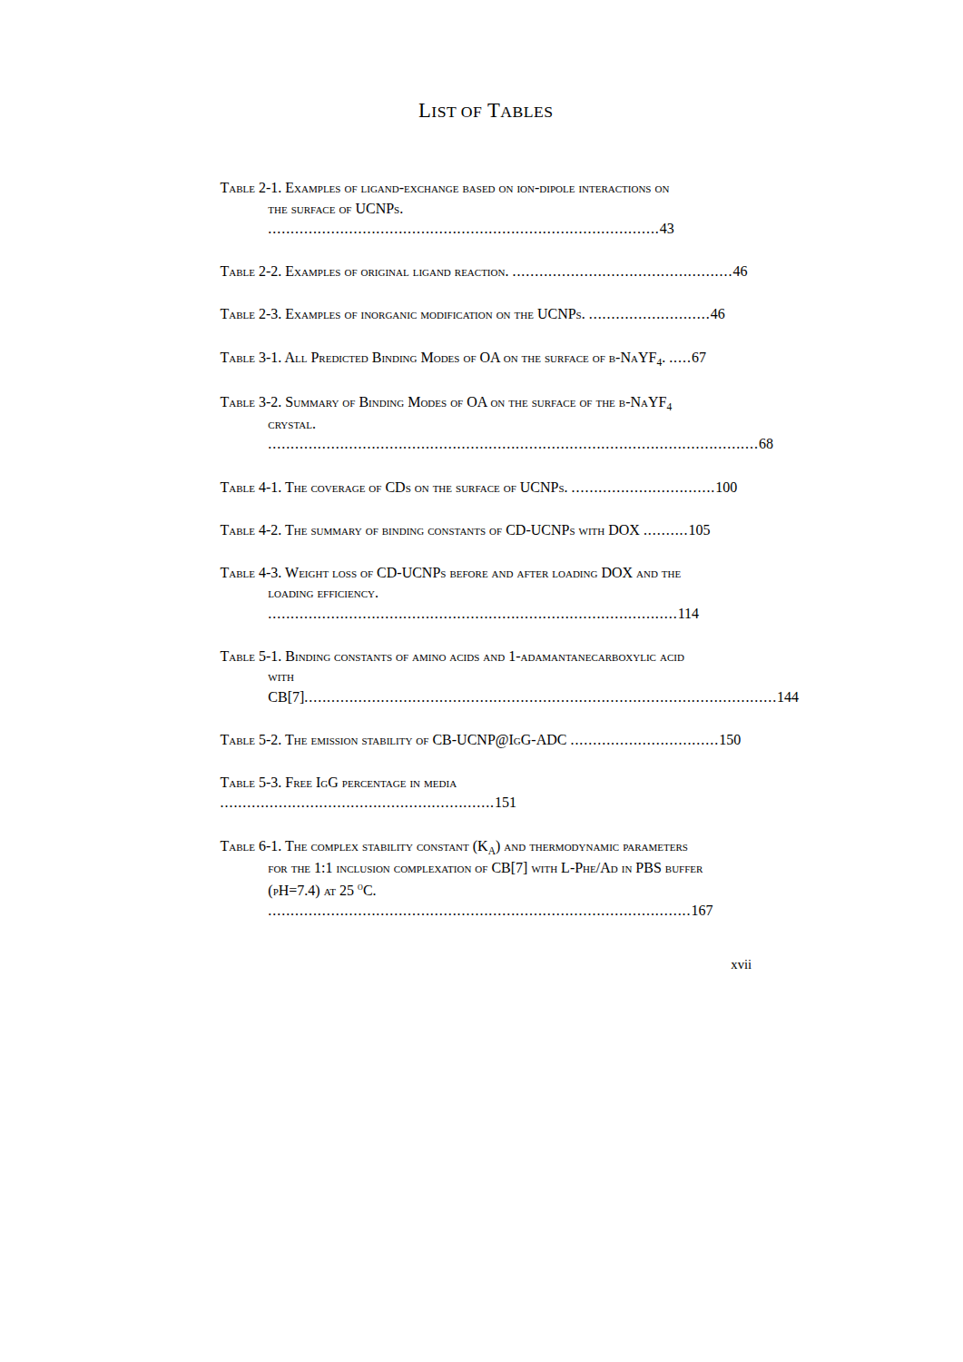LIST OF TABLES
Table 2-1. Examples of ligand-exchange based on ion-dipole interactions on the surface of UCNPs. ....................................................................................... 43
Table 2-2. Examples of original ligand reaction. ................................................. 46
Table 2-3. Examples of inorganic modification on the UCNPs. ........................... 46
Table 3-1. All Predicted Binding Modes of OA on the surface of b-NaYF4. ..... 67
Table 3-2. Summary of Binding Modes of OA on the surface of the b-NaYF4 crystal. ............................................................................................................. 68
Table 4-1. The coverage of CDs on the surface of UCNPs. ................................ 100
Table 4-2. The summary of binding constants of CD-UCNPs with DOX .......... 105
Table 4-3. Weight loss of CD-UCNPs before and after loading DOX and the loading efficiency. ........................................................................................... 114
Table 5-1. Binding constants of amino acids and 1-adamantanecarboxylic acid with CB[7]......................................................................................................... 144
Table 5-2. The emission stability of CB-UCNP@IgG-ADC ................................. 150
Table 5-3. Free IgG percentage in media ............................................................. 151
Table 6-1. The complex stability constant (KA) and thermodynamic parameters for the 1:1 inclusion complexation of CB[7] with L-Phe/Ad in PBS buffer (pH=7.4) at 25 oC. .............................................................................................. 167
xvii